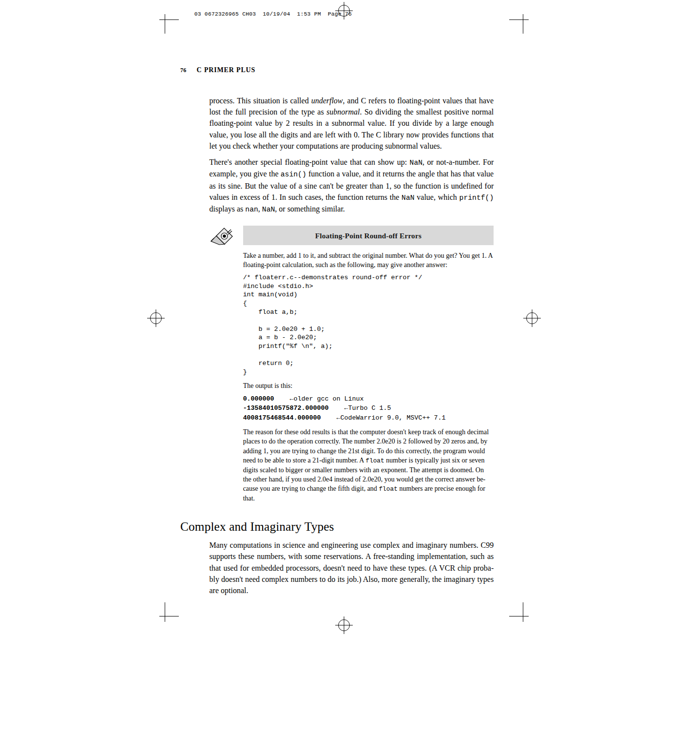03 0672326965 CH03 10/19/04 1:53 PM Page 76
76 C PRIMER PLUS
process. This situation is called underflow, and C refers to floating-point values that have lost the full precision of the type as subnormal. So dividing the smallest positive normal floating-point value by 2 results in a subnormal value. If you divide by a large enough value, you lose all the digits and are left with 0. The C library now provides functions that let you check whether your computations are producing subnormal values.
There's another special floating-point value that can show up: NaN, or not-a-number. For example, you give the asin() function a value, and it returns the angle that has that value as its sine. But the value of a sine can't be greater than 1, so the function is undefined for values in excess of 1. In such cases, the function returns the NaN value, which printf() displays as nan, NaN, or something similar.
Floating-Point Round-off Errors
Take a number, add 1 to it, and subtract the original number. What do you get? You get 1. A floating-point calculation, such as the following, may give another answer:
/* floaterr.c--demonstrates round-off error */
#include <stdio.h>
int main(void)
{
    float a,b;

    b = 2.0e20 + 1.0;
    a = b - 2.0e20;
    printf("%f \n", a);

    return 0;
}
The output is this:
0.000000 ←older gcc on Linux -13584010575872.000000 ←Turbo C 1.5 4008175468544.000000 ←CodeWarrior 9.0, MSVC++ 7.1
The reason for these odd results is that the computer doesn't keep track of enough decimal places to do the operation correctly. The number 2.0e20 is 2 followed by 20 zeros and, by adding 1, you are trying to change the 21st digit. To do this correctly, the program would need to be able to store a 21-digit number. A float number is typically just six or seven digits scaled to bigger or smaller numbers with an exponent. The attempt is doomed. On the other hand, if you used 2.0e4 instead of 2.0e20, you would get the correct answer because you are trying to change the fifth digit, and float numbers are precise enough for that.
Complex and Imaginary Types
Many computations in science and engineering use complex and imaginary numbers. C99 supports these numbers, with some reservations. A free-standing implementation, such as that used for embedded processors, doesn't need to have these types. (A VCR chip probably doesn't need complex numbers to do its job.) Also, more generally, the imaginary types are optional.